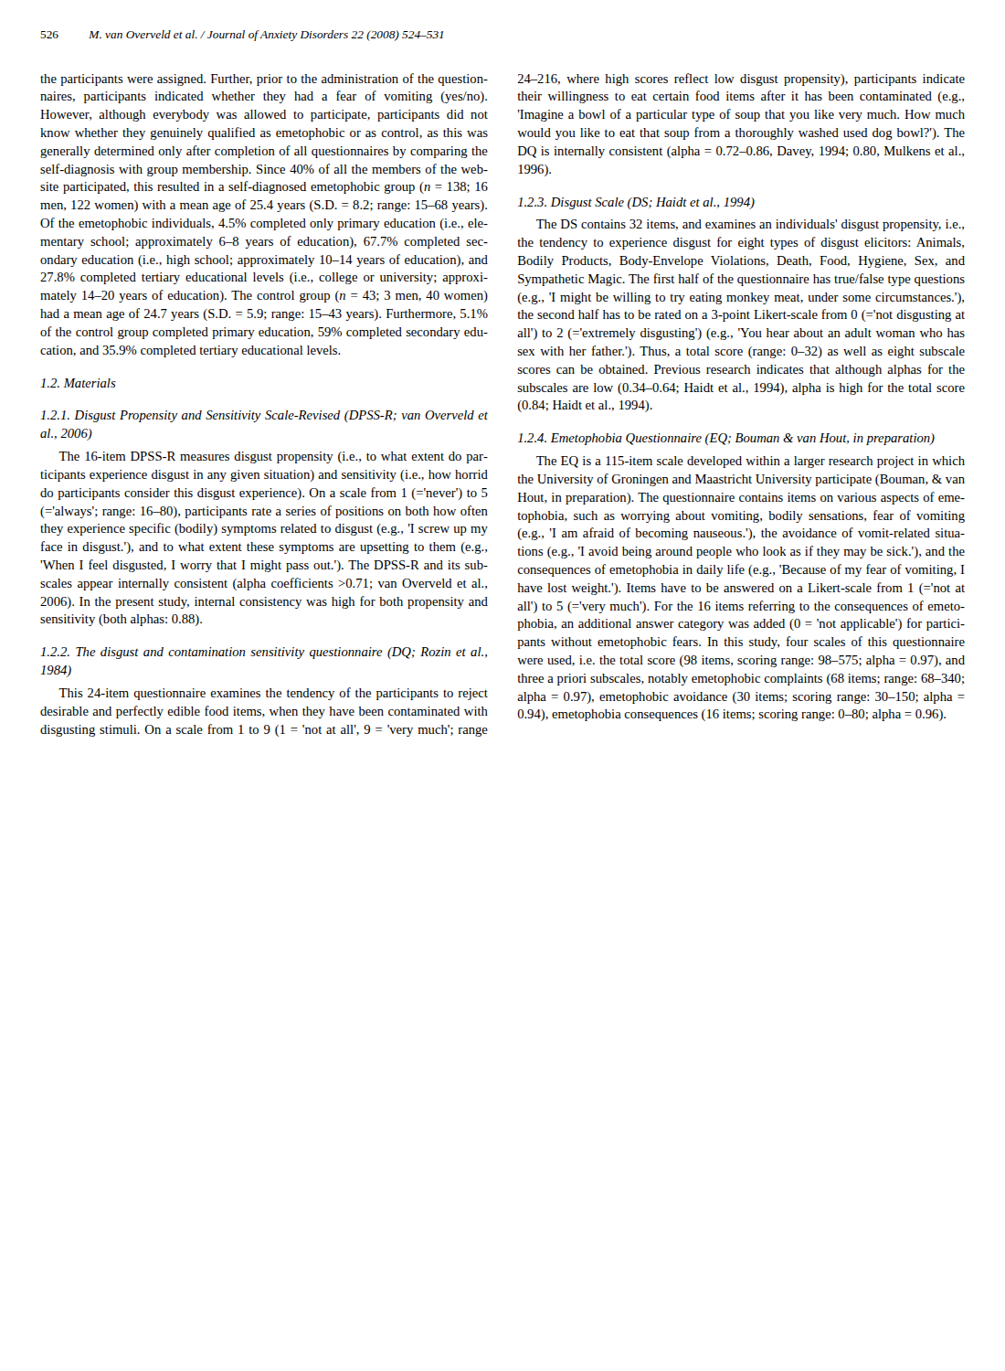526 M. van Overveld et al. / Journal of Anxiety Disorders 22 (2008) 524–531
the participants were assigned. Further, prior to the administration of the questionnaires, participants indicated whether they had a fear of vomiting (yes/no). However, although everybody was allowed to participate, participants did not know whether they genuinely qualified as emetophobic or as control, as this was generally determined only after completion of all questionnaires by comparing the self-diagnosis with group membership. Since 40% of all the members of the website participated, this resulted in a self-diagnosed emetophobic group (n = 138; 16 men, 122 women) with a mean age of 25.4 years (S.D. = 8.2; range: 15–68 years). Of the emetophobic individuals, 4.5% completed only primary education (i.e., elementary school; approximately 6–8 years of education), 67.7% completed secondary education (i.e., high school; approximately 10–14 years of education), and 27.8% completed tertiary educational levels (i.e., college or university; approximately 14–20 years of education). The control group (n = 43; 3 men, 40 women) had a mean age of 24.7 years (S.D. = 5.9; range: 15–43 years). Furthermore, 5.1% of the control group completed primary education, 59% completed secondary education, and 35.9% completed tertiary educational levels.
1.2. Materials
1.2.1. Disgust Propensity and Sensitivity Scale-Revised (DPSS-R; van Overveld et al., 2006)
The 16-item DPSS-R measures disgust propensity (i.e., to what extent do participants experience disgust in any given situation) and sensitivity (i.e., how horrid do participants consider this disgust experience). On a scale from 1 (='never') to 5 (='always'; range: 16–80), participants rate a series of positions on both how often they experience specific (bodily) symptoms related to disgust (e.g., 'I screw up my face in disgust.'), and to what extent these symptoms are upsetting to them (e.g., 'When I feel disgusted, I worry that I might pass out.'). The DPSS-R and its subscales appear internally consistent (alpha coefficients >0.71; van Overveld et al., 2006). In the present study, internal consistency was high for both propensity and sensitivity (both alphas: 0.88).
1.2.2. The disgust and contamination sensitivity questionnaire (DQ; Rozin et al., 1984)
This 24-item questionnaire examines the tendency of the participants to reject desirable and perfectly edible food items, when they have been contaminated with disgusting stimuli. On a scale from 1 to 9 (1 = 'not at all', 9 = 'very much'; range 24–216, where high scores reflect low disgust propensity), participants indicate their willingness to eat certain food items after it has been contaminated (e.g., 'Imagine a bowl of a particular type of soup that you like very much. How much would you like to eat that soup from a thoroughly washed used dog bowl?'). The DQ is internally consistent (alpha = 0.72–0.86, Davey, 1994; 0.80, Mulkens et al., 1996).
1.2.3. Disgust Scale (DS; Haidt et al., 1994)
The DS contains 32 items, and examines an individuals' disgust propensity, i.e., the tendency to experience disgust for eight types of disgust elicitors: Animals, Bodily Products, Body-Envelope Violations, Death, Food, Hygiene, Sex, and Sympathetic Magic. The first half of the questionnaire has true/false type questions (e.g., 'I might be willing to try eating monkey meat, under some circumstances.'), the second half has to be rated on a 3-point Likert-scale from 0 (='not disgusting at all') to 2 (='extremely disgusting') (e.g., 'You hear about an adult woman who has sex with her father.'). Thus, a total score (range: 0–32) as well as eight subscale scores can be obtained. Previous research indicates that although alphas for the subscales are low (0.34–0.64; Haidt et al., 1994), alpha is high for the total score (0.84; Haidt et al., 1994).
1.2.4. Emetophobia Questionnaire (EQ; Bouman & van Hout, in preparation)
The EQ is a 115-item scale developed within a larger research project in which the University of Groningen and Maastricht University participate (Bouman, & van Hout, in preparation). The questionnaire contains items on various aspects of emetophobia, such as worrying about vomiting, bodily sensations, fear of vomiting (e.g., 'I am afraid of becoming nauseous.'), the avoidance of vomit-related situations (e.g., 'I avoid being around people who look as if they may be sick.'), and the consequences of emetophobia in daily life (e.g., 'Because of my fear of vomiting, I have lost weight.'). Items have to be answered on a Likert-scale from 1 (='not at all') to 5 (='very much'). For the 16 items referring to the consequences of emetophobia, an additional answer category was added (0 = 'not applicable') for participants without emetophobic fears. In this study, four scales of this questionnaire were used, i.e. the total score (98 items, scoring range: 98–575; alpha = 0.97), and three a priori subscales, notably emetophobic complaints (68 items; range: 68–340; alpha = 0.97), emetophobic avoidance (30 items; scoring range: 30–150; alpha = 0.94), emetophobia consequences (16 items; scoring range: 0–80; alpha = 0.96).